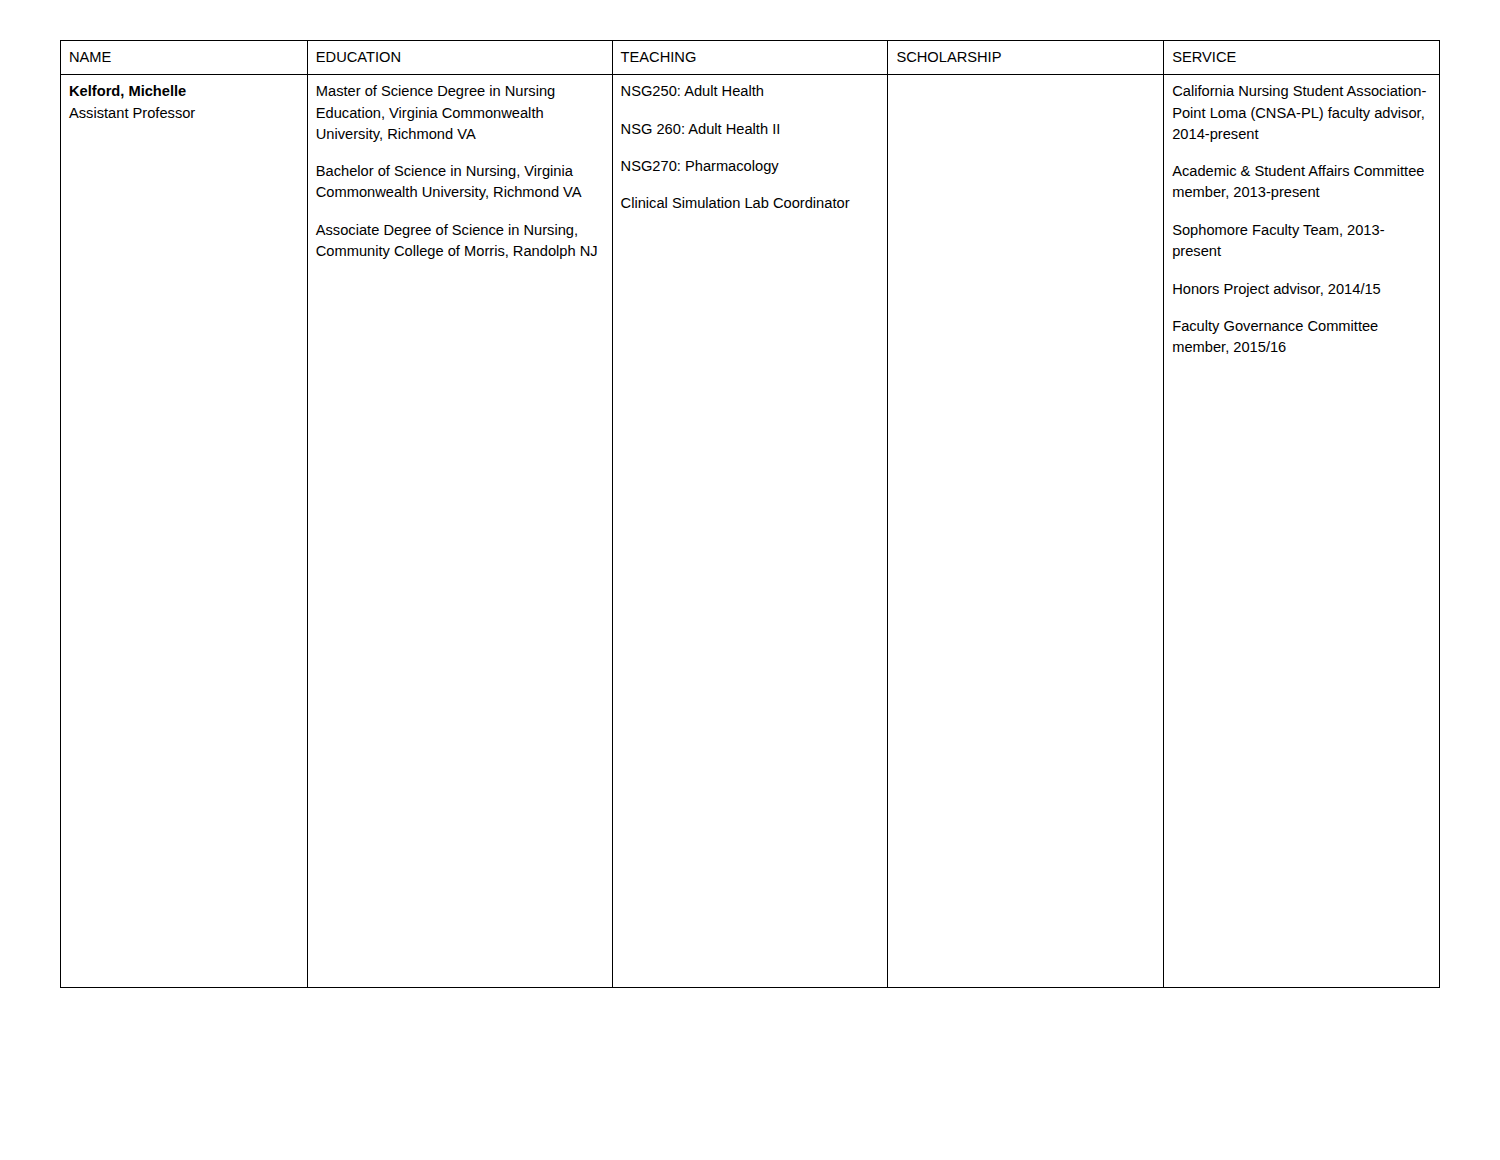| NAME | EDUCATION | TEACHING | SCHOLARSHIP | SERVICE |
| --- | --- | --- | --- | --- |
| Kelford, Michelle Assistant Professor | Master of Science Degree in Nursing Education, Virginia Commonwealth University, Richmond VA Bachelor of Science in Nursing, Virginia Commonwealth University, Richmond VA Associate Degree of Science in Nursing, Community College of Morris, Randolph NJ | NSG250: Adult Health NSG 260: Adult Health II NSG270: Pharmacology Clinical Simulation Lab Coordinator | | California Nursing Student Association-Point Loma (CNSA-PL) faculty advisor, 2014-present Academic & Student Affairs Committee member, 2013-present Sophomore Faculty Team, 2013-present Honors Project advisor, 2014/15 Faculty Governance Committee member, 2015/16 |